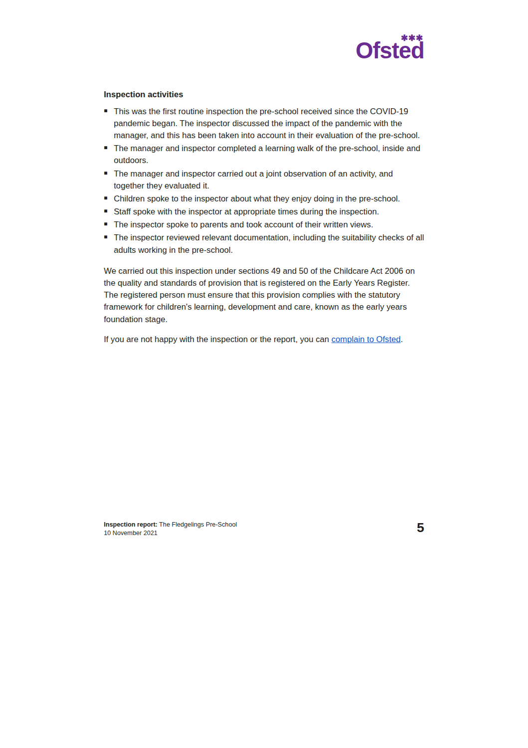✱✱✱ Ofsted
Inspection activities
This was the first routine inspection the pre-school received since the COVID-19 pandemic began. The inspector discussed the impact of the pandemic with the manager, and this has been taken into account in their evaluation of the pre-school.
The manager and inspector completed a learning walk of the pre-school, inside and outdoors.
The manager and inspector carried out a joint observation of an activity, and together they evaluated it.
Children spoke to the inspector about what they enjoy doing in the pre-school.
Staff spoke with the inspector at appropriate times during the inspection.
The inspector spoke to parents and took account of their written views.
The inspector reviewed relevant documentation, including the suitability checks of all adults working in the pre-school.
We carried out this inspection under sections 49 and 50 of the Childcare Act 2006 on the quality and standards of provision that is registered on the Early Years Register. The registered person must ensure that this provision complies with the statutory framework for children's learning, development and care, known as the early years foundation stage.
If you are not happy with the inspection or the report, you can complain to Ofsted.
Inspection report: The Fledgelings Pre-School
10 November 2021
5